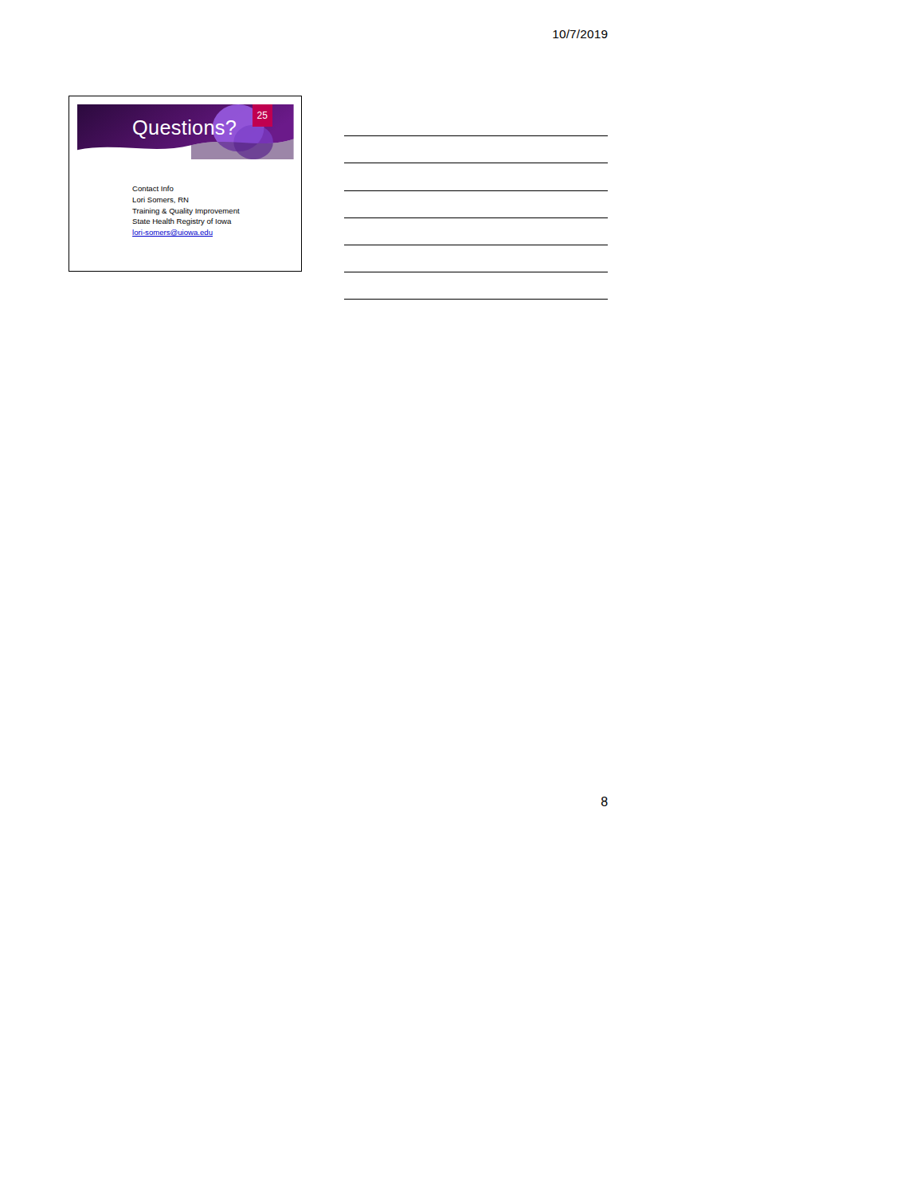10/7/2019
25
Questions?
Contact Info
Lori Somers, RN
Training & Quality Improvement
State Health Registry of Iowa
lori-somers@uiowa.edu
8